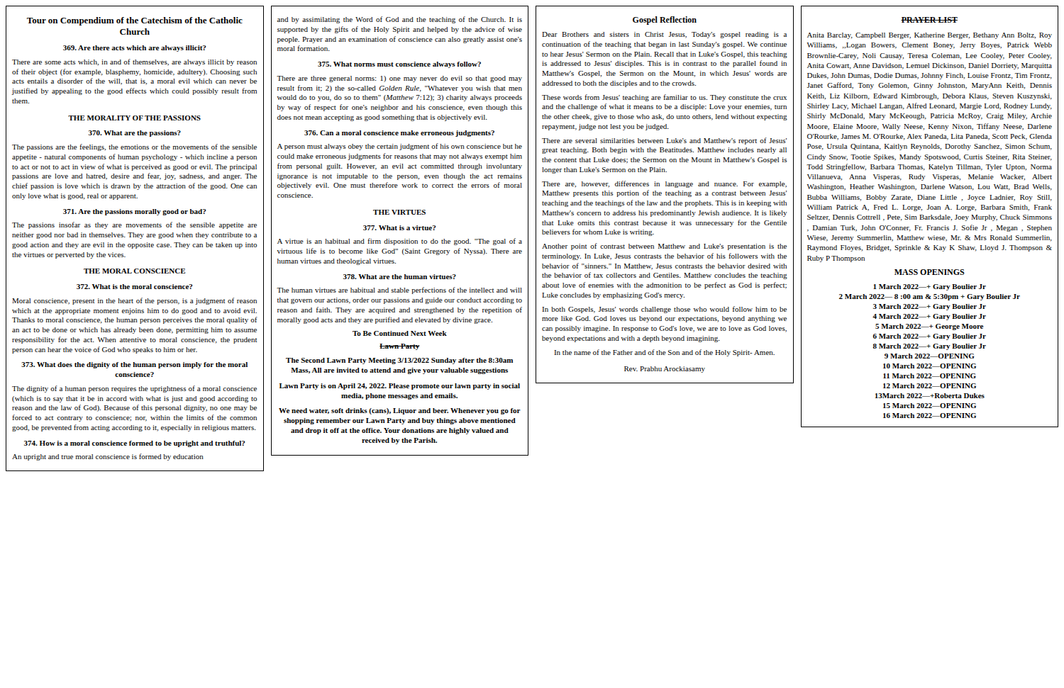Tour on Compendium of the Catechism of the Catholic Church
369. Are there acts which are always illicit?
There are some acts which, in and of themselves, are always illicit by reason of their object (for example, blasphemy, homicide, adultery). Choosing such acts entails a disorder of the will, that is, a moral evil which can never be justified by appealing to the good effects which could possibly result from them.
THE MORALITY OF THE PASSIONS
370. What are the passions?
The passions are the feelings, the emotions or the movements of the sensible appetite - natural components of human psychology - which incline a person to act or not to act in view of what is perceived as good or evil. The principal passions are love and hatred, desire and fear, joy, sadness, and anger. The chief passion is love which is drawn by the attraction of the good. One can only love what is good, real or apparent.
371. Are the passions morally good or bad?
The passions insofar as they are movements of the sensible appetite are neither good nor bad in themselves. They are good when they contribute to a good action and they are evil in the opposite case. They can be taken up into the virtues or perverted by the vices.
THE MORAL CONSCIENCE
372. What is the moral conscience?
Moral conscience, present in the heart of the person, is a judgment of reason which at the appropriate moment enjoins him to do good and to avoid evil. Thanks to moral conscience, the human person perceives the moral quality of an act to be done or which has already been done, permitting him to assume responsibility for the act. When attentive to moral conscience, the prudent person can hear the voice of God who speaks to him or her.
373. What does the dignity of the human person imply for the moral conscience?
The dignity of a human person requires the uprightness of a moral conscience (which is to say that it be in accord with what is just and good according to reason and the law of God). Because of this personal dignity, no one may be forced to act contrary to conscience; nor, within the limits of the common good, be prevented from acting according to it, especially in religious matters.
374. How is a moral conscience formed to be upright and truthful?
An upright and true moral conscience is formed by education
and by assimilating the Word of God and the teaching of the Church. It is supported by the gifts of the Holy Spirit and helped by the advice of wise people. Prayer and an examination of conscience can also greatly assist one's moral formation.
375. What norms must conscience always follow?
There are three general norms: 1) one may never do evil so that good may result from it; 2) the so-called Golden Rule, "Whatever you wish that men would do to you, do so to them" (Matthew 7:12); 3) charity always proceeds by way of respect for one's neighbor and his conscience, even though this does not mean accepting as good something that is objectively evil.
376. Can a moral conscience make erroneous judgments?
A person must always obey the certain judgment of his own conscience but he could make erroneous judgments for reasons that may not always exempt him from personal guilt. However, an evil act committed through involuntary ignorance is not imputable to the person, even though the act remains objectively evil. One must therefore work to correct the errors of moral conscience.
THE VIRTUES
377. What is a virtue?
A virtue is an habitual and firm disposition to do the good. "The goal of a virtuous life is to become like God" (Saint Gregory of Nyssa). There are human virtues and theological virtues.
378. What are the human virtues?
The human virtues are habitual and stable perfections of the intellect and will that govern our actions, order our passions and guide our conduct according to reason and faith. They are acquired and strengthened by the repetition of morally good acts and they are purified and elevated by divine grace.
To Be Continued Next Week
Lawn Party
The Second Lawn Party Meeting 3/13/2022 Sunday after the 8:30am Mass, All are invited to attend and give your valuable suggestions
Lawn Party is on April 24, 2022. Please promote our lawn party in social media, phone messages and emails.
We need water, soft drinks (cans), Liquor and beer. Whenever you go for shopping remember our Lawn Party and buy things above mentioned and drop it off at the office. Your donations are highly valued and received by the Parish.
Gospel Reflection
Dear Brothers and sisters in Christ Jesus, Today's gospel reading is a continuation of the teaching that began in last Sunday's gospel. We continue to hear Jesus' Sermon on the Plain. Recall that in Luke's Gospel, this teaching is addressed to Jesus' disciples. This is in contrast to the parallel found in Matthew's Gospel, the Sermon on the Mount, in which Jesus' words are addressed to both the disciples and to the crowds.
These words from Jesus' teaching are familiar to us. They constitute the crux and the challenge of what it means to be a disciple: Love your enemies, turn the other cheek, give to those who ask, do unto others, lend without expecting repayment, judge not lest you be judged.
There are several similarities between Luke's and Matthew's report of Jesus' great teaching. Both begin with the Beatitudes. Matthew includes nearly all the content that Luke does; the Sermon on the Mount in Matthew's Gospel is longer than Luke's Sermon on the Plain.
There are, however, differences in language and nuance. For example, Matthew presents this portion of the teaching as a contrast between Jesus' teaching and the teachings of the law and the prophets. This is in keeping with Matthew's concern to address his predominantly Jewish audience. It is likely that Luke omits this contrast because it was unnecessary for the Gentile believers for whom Luke is writing.
Another point of contrast between Matthew and Luke's presentation is the terminology. In Luke, Jesus contrasts the behavior of his followers with the behavior of "sinners." In Matthew, Jesus contrasts the behavior desired with the behavior of tax collectors and Gentiles. Matthew concludes the teaching about love of enemies with the admonition to be perfect as God is perfect; Luke concludes by emphasizing God's mercy.
In both Gospels, Jesus' words challenge those who would follow him to be more like God. God loves us beyond our expectations, beyond anything we can possibly imagine. In response to God's love, we are to love as God loves, beyond expectations and with a depth beyond imagining.
In the name of the Father and of the Son and of the Holy Spirit- Amen.
Rev. Prabhu Arockiasamy
PRAYER LIST
Anita Barclay, Campbell Berger, Katherine Berger, Bethany Ann Boltz, Roy Williams, ,,Logan Bowers, Clement Boney, Jerry Boyes, Patrick Webb Brownlie-Carey, Noli Causay, Teresa Coleman, Lee Cooley, Peter Cooley, Anita Cowart, Anne Davidson, Lemuel Dickinson, Daniel Dorriety, Marquitta Dukes, John Dumas, Dodie Dumas, Johnny Finch, Louise Frontz, Tim Frontz, Janet Gafford, Tony Golemon, Ginny Johnston, MaryAnn Keith, Dennis Keith, Liz Kilborn, Edward Kimbrough, Debora Klaus, Steven Kuszynski, Shirley Lacy, Michael Langan, Alfred Leonard, Margie Lord, Rodney Lundy, Shirly McDonald, Mary McKeough, Patricia McRoy, Craig Miley, Archie Moore, Elaine Moore, Wally Neese, Kenny Nixon, Tiffany Neese, Darlene O'Rourke, James M. O'Rourke, Alex Paneda, Lita Paneda, Scott Peck, Glenda Pose, Ursula Quintana, Kaitlyn Reynolds, Dorothy Sanchez, Simon Schum, Cindy Snow, Tootie Spikes, Mandy Spotswood, Curtis Steiner, Rita Steiner, Todd Stringfellow, Barbara Thomas, Katelyn Tillman, Tyler Upton, Norma Villanueva, Anna Visperas, Rudy Visperas, Melanie Wacker, Albert Washington, Heather Washington, Darlene Watson, Lou Watt, Brad Wells, Bubba Williams, Bobby Zarate, Diane Little , Joyce Ladnier, Roy Still, William Patrick A, Fred L. Lorge, Joan A. Lorge, Barbara Smith, Frank Seltzer, Dennis Cottrell , Pete, Sim Barksdale, Joey Murphy, Chuck Simmons , Damian Turk, John O'Conner, Fr. Francis J. Sofie Jr , Megan , Stephen Wiese, Jeremy Summerlin, Matthew wiese, Mr. & Mrs Ronald Summerlin, Raymond Floyes, Bridget, Sprinkle & Kay K Shaw, Lloyd J. Thompson & Ruby P Thompson
MASS OPENINGS
1 March 2022—+ Gary Boulier Jr
2 March 2022— 8 :00 am & 5:30pm + Gary Boulier Jr
3 March 2022—+ Gary Boulier Jr
4 March 2022—+ Gary Boulier Jr
5 March 2022—+ George Moore
6 March 2022—+ Gary Boulier Jr
8 March 2022—+ Gary Boulier Jr
9 March 2022—OPENING
10 March 2022—OPENING
11 March 2022—OPENING
12 March 2022—OPENING
13March 2022—+Roberta Dukes
15 March 2022—OPENING
16 March 2022—OPENING